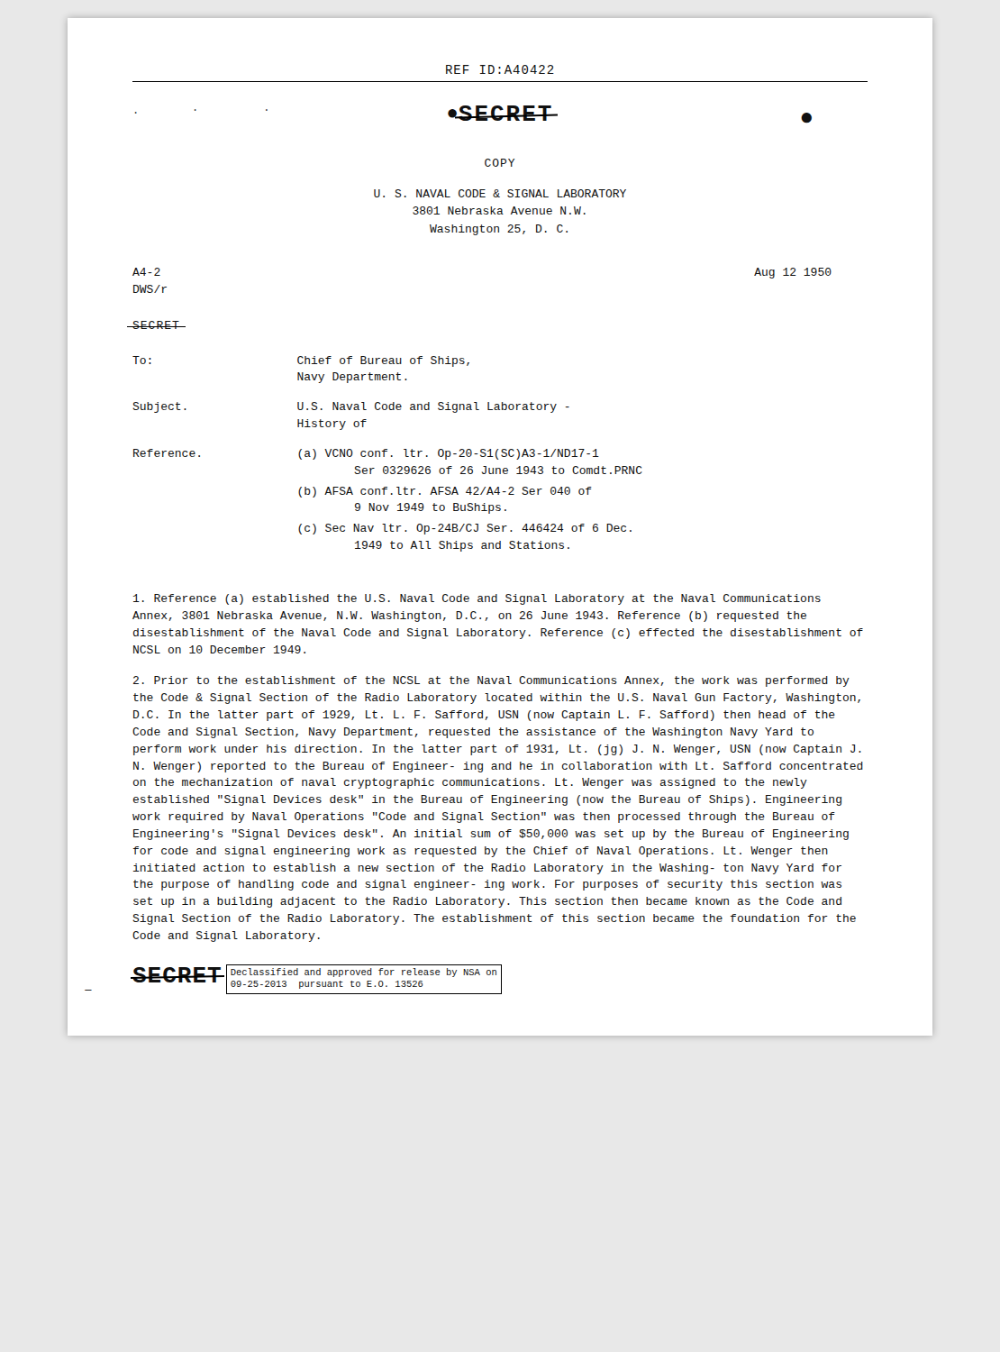REF ID:A40422
. · · SECRET ●
COPY
U. S. NAVAL CODE & SIGNAL LABORATORY
3801 Nebraska Avenue N.W.
Washington 25, D. C.
A4-2
DWS/r
Aug 12 1950
SECRET
| To: | | Chief of Bureau of Ships, Navy Department. |
| Subject. | | U.S. Naval Code and Signal Laboratory - History of |
| Reference. | | (a) VCNO conf. ltr. Op-20-S1(SC)A3-1/ND17-1 Ser 0329626 of 26 June 1943 to Comdt.PRNC (b) AFSA conf.ltr. AFSA 42/A4-2 Ser 040 of 9 Nov 1949 to BuShips. (c) Sec Nav ltr. Op-24B/CJ Ser. 446424 of 6 Dec. 1949 to All Ships and Stations. |
1. Reference (a) established the U.S. Naval Code and Signal Laboratory at the Naval Communications Annex, 3801 Nebraska Avenue, N.W. Washington, D.C., on 26 June 1943. Reference (b) requested the disestablishment of the Naval Code and Signal Laboratory. Reference (c) effected the disestablishment of NCSL on 10 December 1949.
2. Prior to the establishment of the NCSL at the Naval Communications Annex, the work was performed by the Code & Signal Section of the Radio Laboratory located within the U.S. Naval Gun Factory, Washington, D.C. In the latter part of 1929, Lt. L. F. Safford, USN (now Captain L. F. Safford) then head of the Code and Signal Section, Navy Department, requested the assistance of the Washington Navy Yard to perform work under his direction. In the latter part of 1931, Lt. (jg) J. N. Wenger, USN (now Captain J. N. Wenger) reported to the Bureau of Engineer- ing and he in collaboration with Lt. Safford concentrated on the mechanization of naval cryptographic communications. Lt. Wenger was assigned to the newly established "Signal Devices desk" in the Bureau of Engineering (now the Bureau of Ships). Engineering work required by Naval Operations "Code and Signal Section" was then processed through the Bureau of Engineering's "Signal Devices desk". An initial sum of $50,000 was set up by the Bureau of Engineering for code and signal engineering work as requested by the Chief of Naval Operations. Lt. Wenger then initiated action to establish a new section of the Radio Laboratory in the Washing- ton Navy Yard for the purpose of handling code and signal engineer- ing work. For purposes of security this section was set up in a building adjacent to the Radio Laboratory. This section then became known as the Code and Signal Section of the Radio Laboratory. The establishment of this section became the foundation for the Code and Signal Laboratory.
—
SECRET Declassified and approved for release by NSA on 09-25-2013 pursuant to E.O. 13526